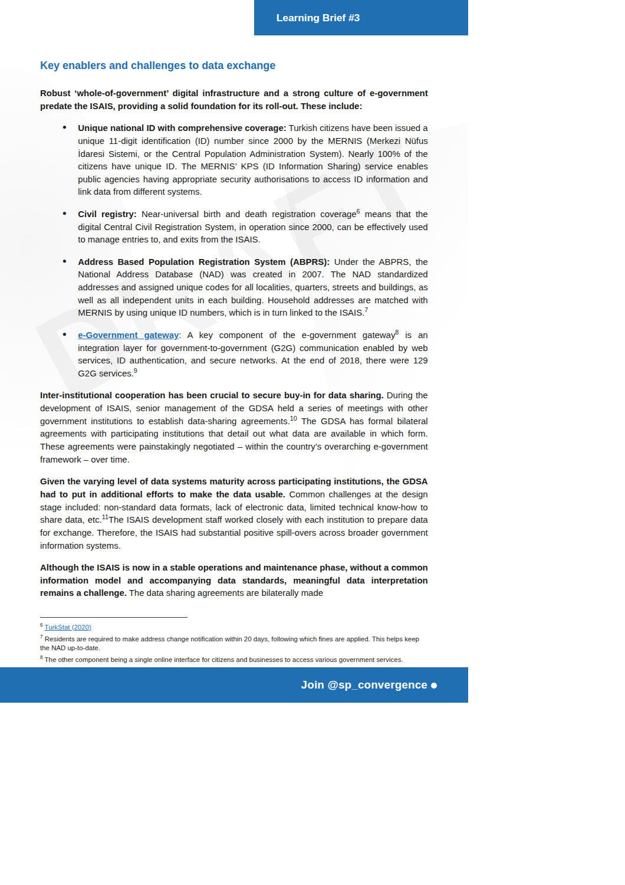DRAFT
Learning Brief #3
Key enablers and challenges to data exchange
Robust ‘whole-of-government’ digital infrastructure and a strong culture of e-government predate the ISAIS, providing a solid foundation for its roll-out. These include:
Unique national ID with comprehensive coverage: Turkish citizens have been issued a unique 11-digit identification (ID) number since 2000 by the MERNIS (Merkezi Nüfus İdaresi Sistemi, or the Central Population Administration System). Nearly 100% of the citizens have unique ID. The MERNIS’ KPS (ID Information Sharing) service enables public agencies having appropriate security authorisations to access ID information and link data from different systems.
Civil registry: Near-universal birth and death registration coverage6 means that the digital Central Civil Registration System, in operation since 2000, can be effectively used to manage entries to, and exits from the ISAIS.
Address Based Population Registration System (ABPRS): Under the ABPRS, the National Address Database (NAD) was created in 2007. The NAD standardized addresses and assigned unique codes for all localities, quarters, streets and buildings, as well as all independent units in each building. Household addresses are matched with MERNIS by using unique ID numbers, which is in turn linked to the ISAIS.7
e-Government gateway: A key component of the e-government gateway8 is an integration layer for government-to-government (G2G) communication enabled by web services, ID authentication, and secure networks. At the end of 2018, there were 129 G2G services.9
Inter-institutional cooperation has been crucial to secure buy-in for data sharing. During the development of ISAIS, senior management of the GDSA held a series of meetings with other government institutions to establish data-sharing agreements.10 The GDSA has formal bilateral agreements with participating institutions that detail out what data are available in which form. These agreements were painstakingly negotiated – within the country’s overarching e-government framework – over time.
Given the varying level of data systems maturity across participating institutions, the GDSA had to put in additional efforts to make the data usable. Common challenges at the design stage included: non-standard data formats, lack of electronic data, limited technical know-how to share data, etc.11The ISAIS development staff worked closely with each institution to prepare data for exchange. Therefore, the ISAIS had substantial positive spill-overs across broader government information systems.
Although the ISAIS is now in a stable operations and maintenance phase, without a common information model and accompanying data standards, meaningful data interpretation remains a challenge. The data sharing agreements are bilaterally made
6 TurkStat (2020)
7 Residents are required to make address change notification within 20 days, following which fines are applied. This helps keep the NAD up-to-date.
8 The other component being a single online interface for citizens and businesses to access various government services.
9 European Commission (2019)
10 World Bank (2018)
11 World Bank (2018)
Join @sp_convergence